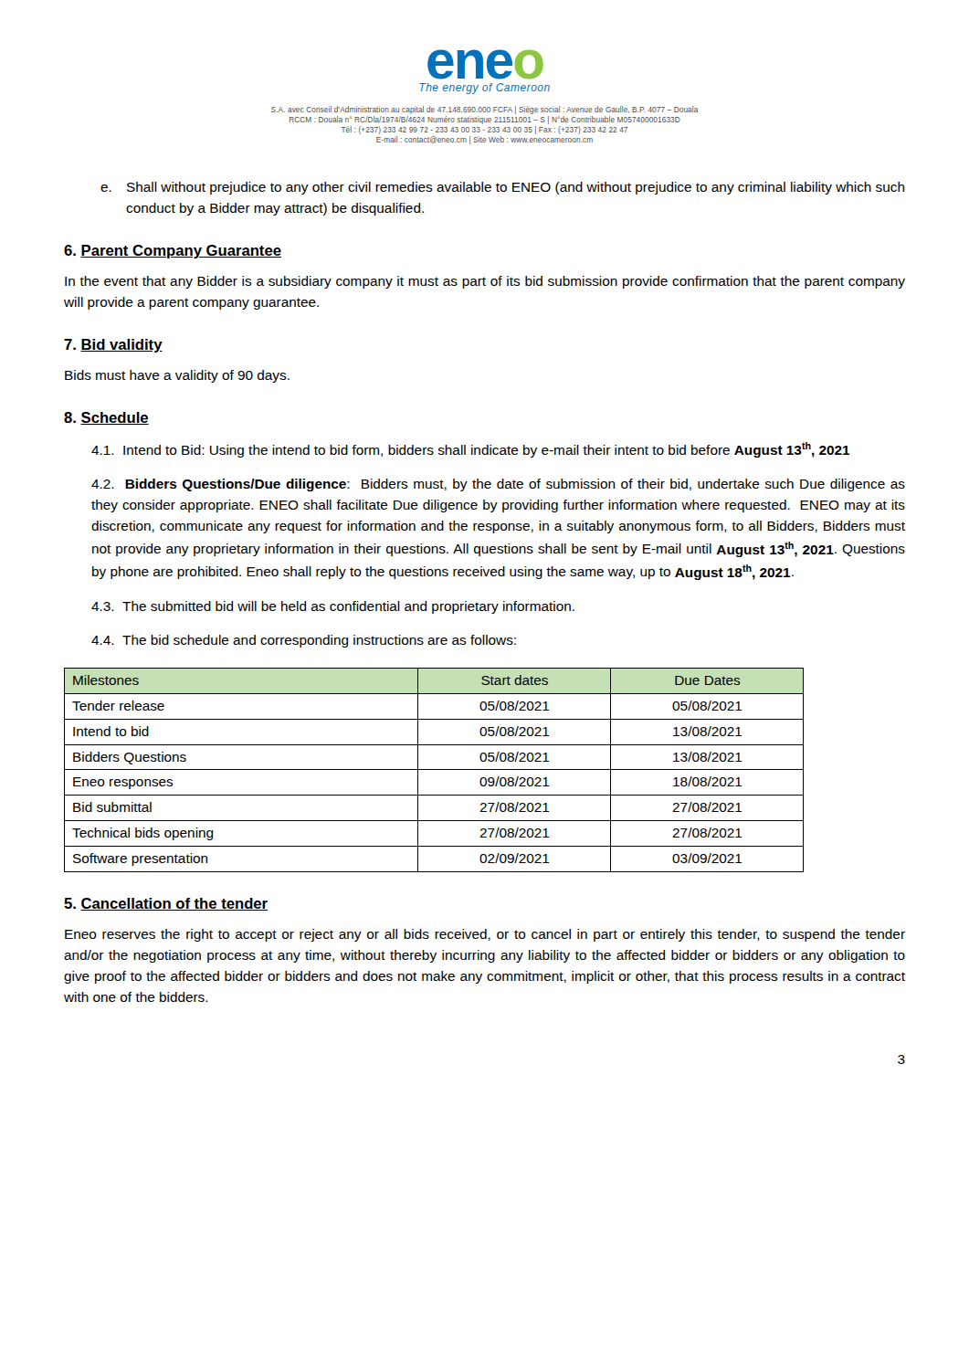eneo
The energy of Cameroon
S.A. avec Conseil d'Administration au capital de 47.148.690.000 FCFA | Siège social : Avenue de Gaulle, B.P. 4077 – Douala
RCCM : Douala n° RC/Dla/1974/B/4624 Numéro statistique 211511001 – S | N°de Contribuable M057400001633D
Tél : (+237) 233 42 99 72 - 233 43 00 33 - 233 43 00 35 | Fax : (+237) 233 42 22 47
E-mail : contact@eneo.cm | Site Web : www.eneocameroon.cm
e.
Shall without prejudice to any other civil remedies available to ENEO (and without prejudice to any criminal liability which such conduct by a Bidder may attract) be disqualified.
6. Parent Company Guarantee
In the event that any Bidder is a subsidiary company it must as part of its bid submission provide confirmation that the parent company will provide a parent company guarantee.
7. Bid validity
Bids must have a validity of 90 days.
8. Schedule
4.1. Intend to Bid: Using the intend to bid form, bidders shall indicate by e-mail their intent to bid before August 13th, 2021
4.2. Bidders Questions/Due diligence: Bidders must, by the date of submission of their bid, undertake such Due diligence as they consider appropriate. ENEO shall facilitate Due diligence by providing further information where requested. ENEO may at its discretion, communicate any request for information and the response, in a suitably anonymous form, to all Bidders, Bidders must not provide any proprietary information in their questions. All questions shall be sent by E-mail until August 13th, 2021. Questions by phone are prohibited. Eneo shall reply to the questions received using the same way, up to August 18th, 2021.
4.3. The submitted bid will be held as confidential and proprietary information.
4.4. The bid schedule and corresponding instructions are as follows:
| Milestones | Start dates | Due Dates |
| --- | --- | --- |
| Tender release | 05/08/2021 | 05/08/2021 |
| Intend to bid | 05/08/2021 | 13/08/2021 |
| Bidders Questions | 05/08/2021 | 13/08/2021 |
| Eneo responses | 09/08/2021 | 18/08/2021 |
| Bid submittal | 27/08/2021 | 27/08/2021 |
| Technical bids opening | 27/08/2021 | 27/08/2021 |
| Software presentation | 02/09/2021 | 03/09/2021 |
5. Cancellation of the tender
Eneo reserves the right to accept or reject any or all bids received, or to cancel in part or entirely this tender, to suspend the tender and/or the negotiation process at any time, without thereby incurring any liability to the affected bidder or bidders or any obligation to give proof to the affected bidder or bidders and does not make any commitment, implicit or other, that this process results in a contract with one of the bidders.
3